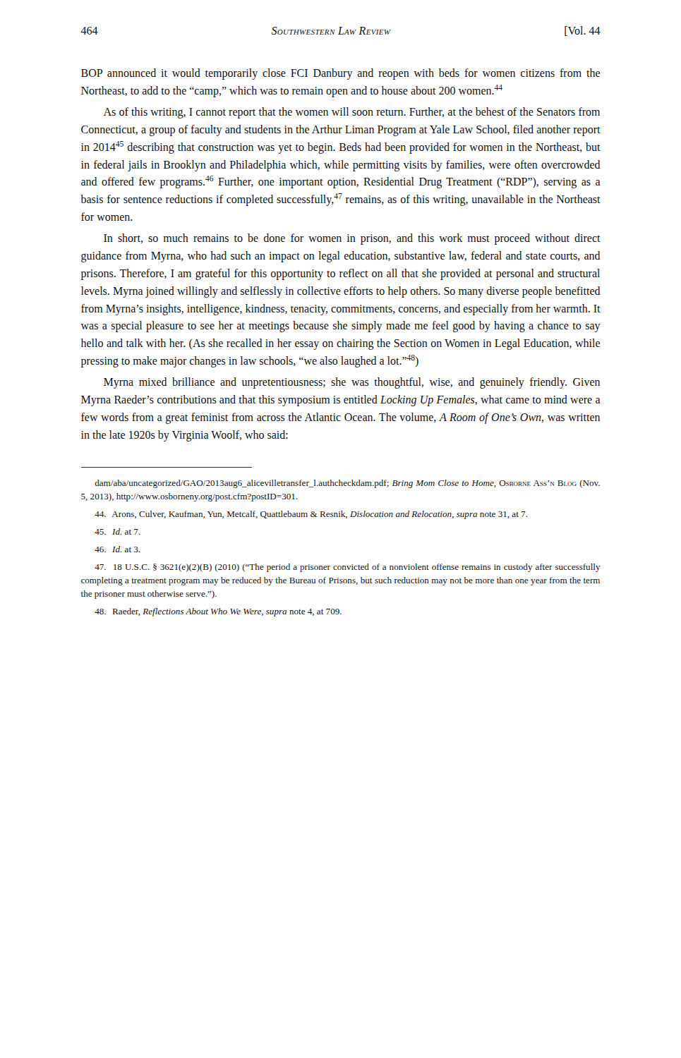464 Southwestern Law Review [Vol. 44
BOP announced it would temporarily close FCI Danbury and reopen with beds for women citizens from the Northeast, to add to the “camp,” which was to remain open and to house about 200 women.44
As of this writing, I cannot report that the women will soon return. Further, at the behest of the Senators from Connecticut, a group of faculty and students in the Arthur Liman Program at Yale Law School, filed another report in 201445 describing that construction was yet to begin. Beds had been provided for women in the Northeast, but in federal jails in Brooklyn and Philadelphia which, while permitting visits by families, were often overcrowded and offered few programs.46 Further, one important option, Residential Drug Treatment (“RDP”), serving as a basis for sentence reductions if completed successfully,47 remains, as of this writing, unavailable in the Northeast for women.
In short, so much remains to be done for women in prison, and this work must proceed without direct guidance from Myrna, who had such an impact on legal education, substantive law, federal and state courts, and prisons. Therefore, I am grateful for this opportunity to reflect on all that she provided at personal and structural levels. Myrna joined willingly and selflessly in collective efforts to help others. So many diverse people benefitted from Myrna’s insights, intelligence, kindness, tenacity, commitments, concerns, and especially from her warmth. It was a special pleasure to see her at meetings because she simply made me feel good by having a chance to say hello and talk with her. (As she recalled in her essay on chairing the Section on Women in Legal Education, while pressing to make major changes in law schools, “we also laughed a lot.”48)
Myrna mixed brilliance and unpretentiousness; she was thoughtful, wise, and genuinely friendly. Given Myrna Raeder’s contributions and that this symposium is entitled Locking Up Females, what came to mind were a few words from a great feminist from across the Atlantic Ocean. The volume, A Room of One’s Own, was written in the late 1920s by Virginia Woolf, who said:
dam/aba/uncategorized/GAO/2013aug6_alicevilletransfer_l.authcheckdam.pdf; Bring Mom Close to Home, Osborne Ass’n Blog (Nov. 5, 2013), http://www.osborneny.org/post.cfm?postID=301.
44. Arons, Culver, Kaufman, Yun, Metcalf, Quattlebaum & Resnik, Dislocation and Relocation, supra note 31, at 7.
45. Id. at 7.
46. Id. at 3.
47. 18 U.S.C. § 3621(e)(2)(B) (2010) (“The period a prisoner convicted of a nonviolent offense remains in custody after successfully completing a treatment program may be reduced by the Bureau of Prisons, but such reduction may not be more than one year from the term the prisoner must otherwise serve.”).
48. Raeder, Reflections About Who We Were, supra note 4, at 709.